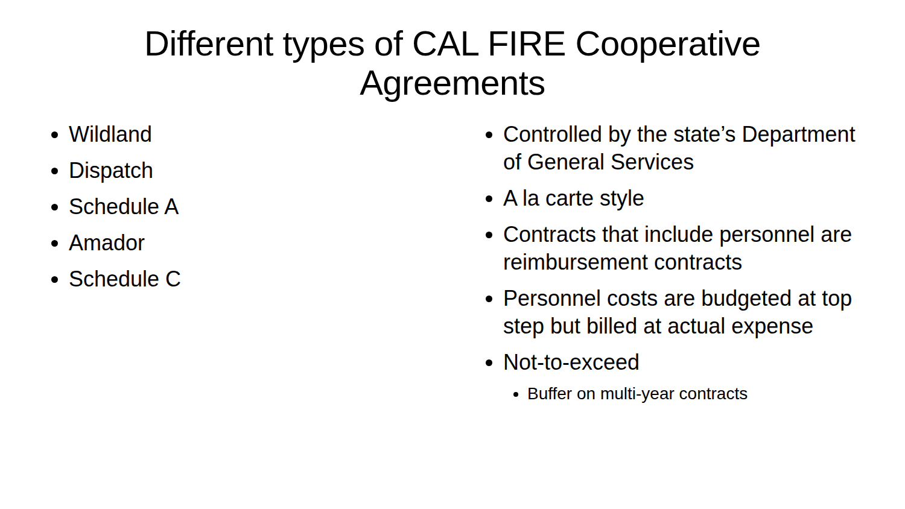Different types of CAL FIRE Cooperative Agreements
Wildland
Dispatch
Schedule A
Amador
Schedule C
Controlled by the state’s Department of General Services
A la carte style
Contracts that include personnel are reimbursement contracts
Personnel costs are budgeted at top step but billed at actual expense
Not-to-exceed
Buffer on multi-year contracts